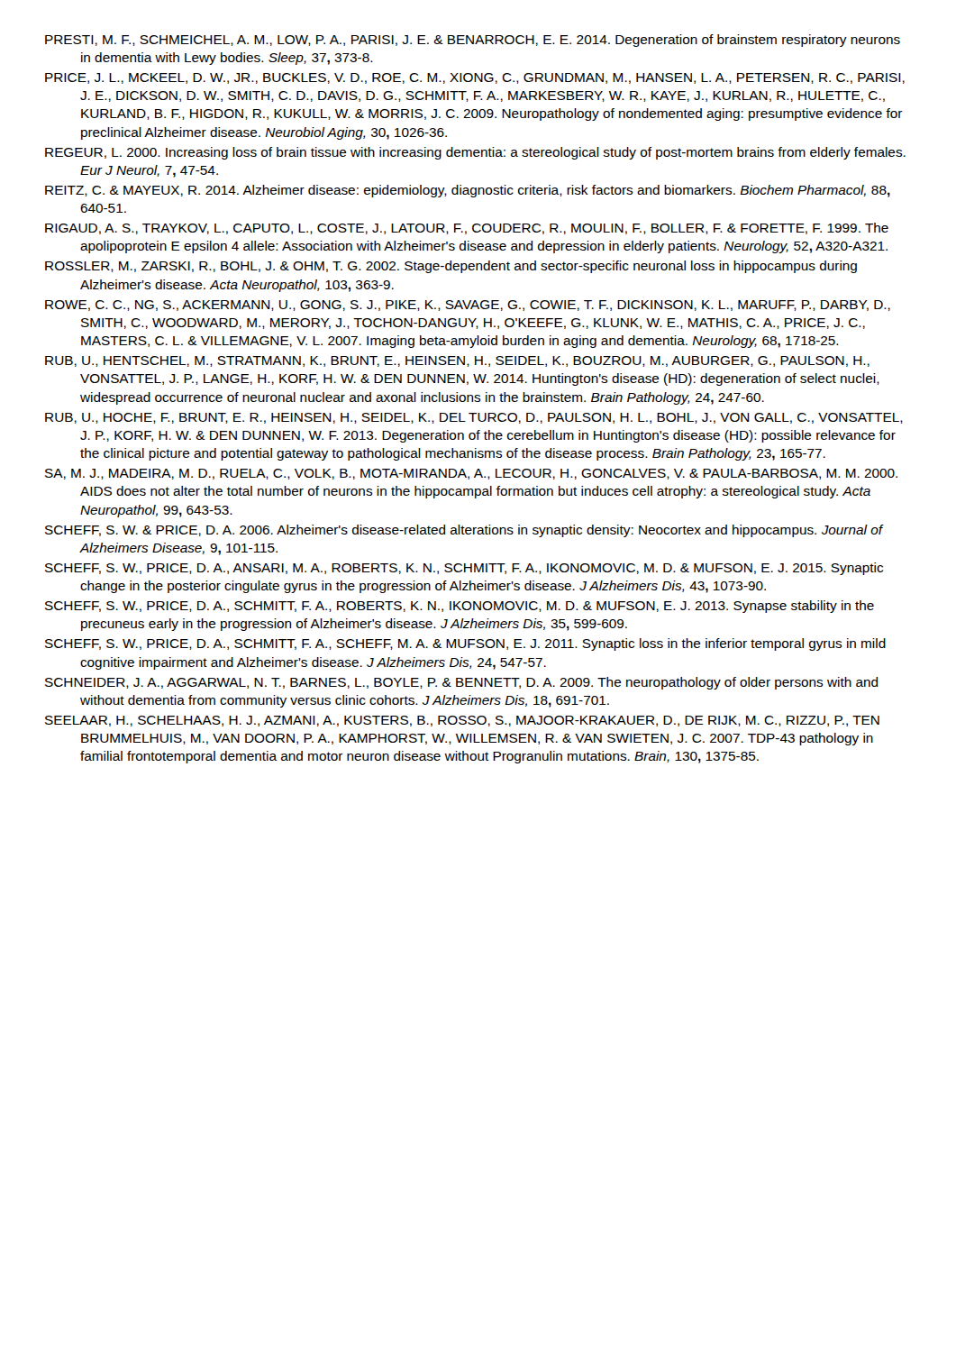PRESTI, M. F., SCHMEICHEL, A. M., LOW, P. A., PARISI, J. E. & BENARROCH, E. E. 2014. Degeneration of brainstem respiratory neurons in dementia with Lewy bodies. Sleep, 37, 373-8.
PRICE, J. L., MCKEEL, D. W., JR., BUCKLES, V. D., ROE, C. M., XIONG, C., GRUNDMAN, M., HANSEN, L. A., PETERSEN, R. C., PARISI, J. E., DICKSON, D. W., SMITH, C. D., DAVIS, D. G., SCHMITT, F. A., MARKESBERY, W. R., KAYE, J., KURLAN, R., HULETTE, C., KURLAND, B. F., HIGDON, R., KUKULL, W. & MORRIS, J. C. 2009. Neuropathology of nondemented aging: presumptive evidence for preclinical Alzheimer disease. Neurobiol Aging, 30, 1026-36.
REGEUR, L. 2000. Increasing loss of brain tissue with increasing dementia: a stereological study of post-mortem brains from elderly females. Eur J Neurol, 7, 47-54.
REITZ, C. & MAYEUX, R. 2014. Alzheimer disease: epidemiology, diagnostic criteria, risk factors and biomarkers. Biochem Pharmacol, 88, 640-51.
RIGAUD, A. S., TRAYKOV, L., CAPUTO, L., COSTE, J., LATOUR, F., COUDERC, R., MOULIN, F., BOLLER, F. & FORETTE, F. 1999. The apolipoprotein E epsilon 4 allele: Association with Alzheimer's disease and depression in elderly patients. Neurology, 52, A320-A321.
ROSSLER, M., ZARSKI, R., BOHL, J. & OHM, T. G. 2002. Stage-dependent and sector-specific neuronal loss in hippocampus during Alzheimer's disease. Acta Neuropathol, 103, 363-9.
ROWE, C. C., NG, S., ACKERMANN, U., GONG, S. J., PIKE, K., SAVAGE, G., COWIE, T. F., DICKINSON, K. L., MARUFF, P., DARBY, D., SMITH, C., WOODWARD, M., MERORY, J., TOCHON-DANGUY, H., O'KEEFE, G., KLUNK, W. E., MATHIS, C. A., PRICE, J. C., MASTERS, C. L. & VILLEMAGNE, V. L. 2007. Imaging beta-amyloid burden in aging and dementia. Neurology, 68, 1718-25.
RUB, U., HENTSCHEL, M., STRATMANN, K., BRUNT, E., HEINSEN, H., SEIDEL, K., BOUZROU, M., AUBURGER, G., PAULSON, H., VONSATTEL, J. P., LANGE, H., KORF, H. W. & DEN DUNNEN, W. 2014. Huntington's disease (HD): degeneration of select nuclei, widespread occurrence of neuronal nuclear and axonal inclusions in the brainstem. Brain Pathology, 24, 247-60.
RUB, U., HOCHE, F., BRUNT, E. R., HEINSEN, H., SEIDEL, K., DEL TURCO, D., PAULSON, H. L., BOHL, J., VON GALL, C., VONSATTEL, J. P., KORF, H. W. & DEN DUNNEN, W. F. 2013. Degeneration of the cerebellum in Huntington's disease (HD): possible relevance for the clinical picture and potential gateway to pathological mechanisms of the disease process. Brain Pathology, 23, 165-77.
SA, M. J., MADEIRA, M. D., RUELA, C., VOLK, B., MOTA-MIRANDA, A., LECOUR, H., GONCALVES, V. & PAULA-BARBOSA, M. M. 2000. AIDS does not alter the total number of neurons in the hippocampal formation but induces cell atrophy: a stereological study. Acta Neuropathol, 99, 643-53.
SCHEFF, S. W. & PRICE, D. A. 2006. Alzheimer's disease-related alterations in synaptic density: Neocortex and hippocampus. Journal of Alzheimers Disease, 9, 101-115.
SCHEFF, S. W., PRICE, D. A., ANSARI, M. A., ROBERTS, K. N., SCHMITT, F. A., IKONOMOVIC, M. D. & MUFSON, E. J. 2015. Synaptic change in the posterior cingulate gyrus in the progression of Alzheimer's disease. J Alzheimers Dis, 43, 1073-90.
SCHEFF, S. W., PRICE, D. A., SCHMITT, F. A., ROBERTS, K. N., IKONOMOVIC, M. D. & MUFSON, E. J. 2013. Synapse stability in the precuneus early in the progression of Alzheimer's disease. J Alzheimers Dis, 35, 599-609.
SCHEFF, S. W., PRICE, D. A., SCHMITT, F. A., SCHEFF, M. A. & MUFSON, E. J. 2011. Synaptic loss in the inferior temporal gyrus in mild cognitive impairment and Alzheimer's disease. J Alzheimers Dis, 24, 547-57.
SCHNEIDER, J. A., AGGARWAL, N. T., BARNES, L., BOYLE, P. & BENNETT, D. A. 2009. The neuropathology of older persons with and without dementia from community versus clinic cohorts. J Alzheimers Dis, 18, 691-701.
SEELAAR, H., SCHELHAAS, H. J., AZMANI, A., KUSTERS, B., ROSSO, S., MAJOOR-KRAKAUER, D., DE RIJK, M. C., RIZZU, P., TEN BRUMMELHUIS, M., VAN DOORN, P. A., KAMPHORST, W., WILLEMSEN, R. & VAN SWIETEN, J. C. 2007. TDP-43 pathology in familial frontotemporal dementia and motor neuron disease without Progranulin mutations. Brain, 130, 1375-85.